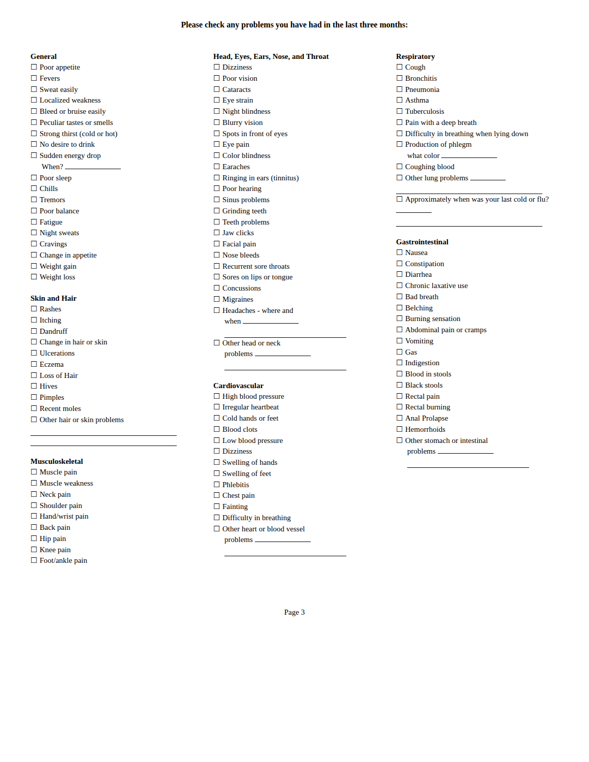Please check any problems you have had in the last three months:
General
Poor appetite
Fevers
Sweat easily
Localized weakness
Bleed or bruise easily
Peculiar tastes or smells
Strong thirst (cold or hot)
No desire to drink
Sudden energy drop When?
Poor sleep
Chills
Tremors
Poor balance
Fatigue
Night sweats
Cravings
Change in appetite
Weight gain
Weight loss
Skin and Hair
Rashes
Itching
Dandruff
Change in hair or skin
Ulcerations
Eczema
Loss of Hair
Hives
Pimples
Recent moles
Other hair or skin problems
Musculoskeletal
Muscle pain
Muscle weakness
Neck pain
Shoulder pain
Hand/wrist pain
Back pain
Hip pain
Knee pain
Foot/ankle pain
Head, Eyes, Ears, Nose, and Throat
Dizziness
Poor vision
Cataracts
Eye strain
Night blindness
Blurry vision
Spots in front of eyes
Eye pain
Color blindness
Earaches
Ringing in ears (tinnitus)
Poor hearing
Sinus problems
Grinding teeth
Teeth problems
Jaw clicks
Facial pain
Nose bleeds
Recurrent sore throats
Sores on lips or tongue
Concussions
Migraines
Headaches - where and when
Other head or neck problems
Cardiovascular
High blood pressure
Irregular heartbeat
Cold hands or feet
Blood clots
Low blood pressure
Dizziness
Swelling of hands
Swelling of feet
Phlebitis
Chest pain
Fainting
Difficulty in breathing
Other heart or blood vessel problems
Respiratory
Cough
Bronchitis
Pneumonia
Asthma
Tuberculosis
Pain with a deep breath
Difficulty in breathing when lying down
Production of phlegm what color
Coughing blood
Other lung problems
Approximately when was your last cold or flu?
Gastrointestinal
Nausea
Constipation
Diarrhea
Chronic laxative use
Bad breath
Belching
Burning sensation
Abdominal pain or cramps
Vomiting
Gas
Indigestion
Blood in stools
Black stools
Rectal pain
Rectal burning
Anal Prolapse
Hemorrhoids
Other stomach or intestinal problems
Page 3